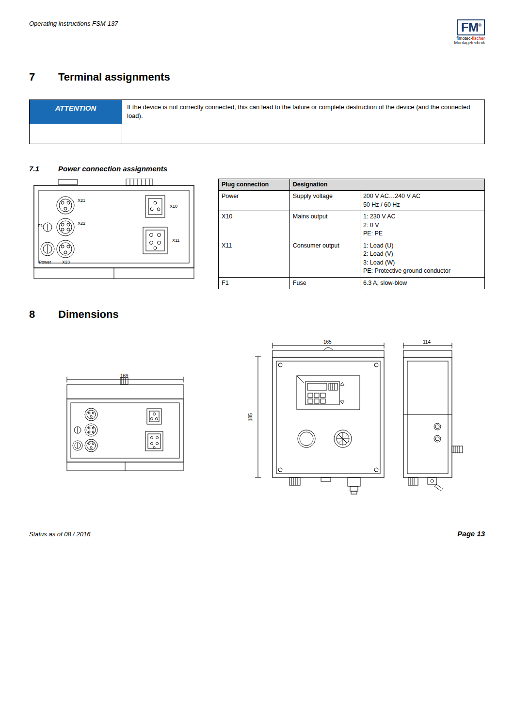Operating instructions FSM-137
FM®
fimotec-fischer
Montagetechnik
7 Terminal assignments
| ATTENTION | If the device is not correctly connected, this can lead to the failure or complete destruction of the device (and the connected load). |
7.1 Power connection assignments
X21 X22 X23 F1 Power X10 X11
| Plug connection | Designation |
| --- | --- |
| Power | Supply voltage | 200 V AC…240 V AC 50 Hz / 60 Hz |
| X10 | Mains output | 1: 230 V AC 2: 0 V PE: PE |
| X11 | Consumer output | 1: Load (U) 2: Load (V) 3: Load (W) PE: Protective ground conductor |
| F1 | Fuse | 6.3 A, slow-blow |
8 Dimensions
169 165 114 185
Status as of 08 / 2016
Page 13